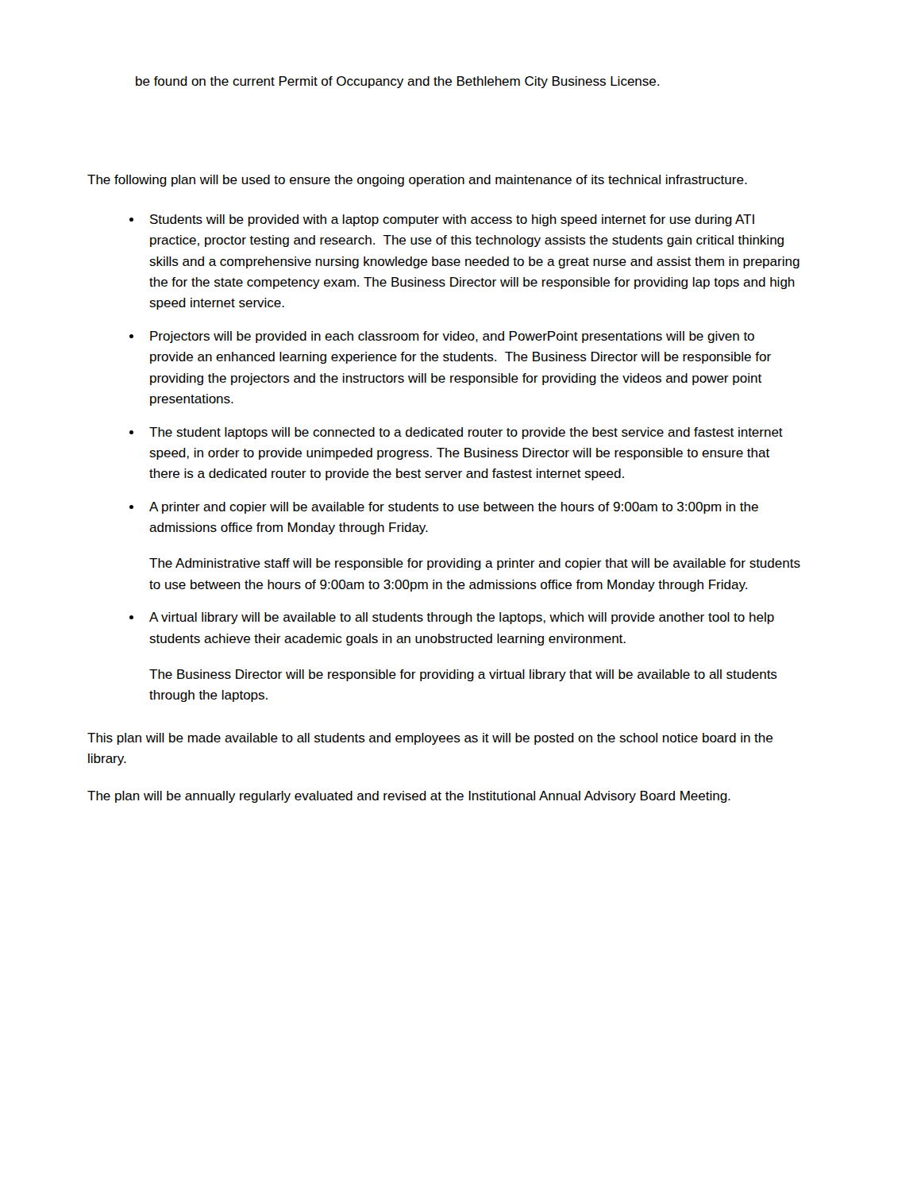be found on the current Permit of Occupancy and the Bethlehem City Business License.
The following plan will be used to ensure the ongoing operation and maintenance of its technical infrastructure.
Students will be provided with a laptop computer with access to high speed internet for use during ATI practice, proctor testing and research. The use of this technology assists the students gain critical thinking skills and a comprehensive nursing knowledge base needed to be a great nurse and assist them in preparing the for the state competency exam. The Business Director will be responsible for providing lap tops and high speed internet service.
Projectors will be provided in each classroom for video, and PowerPoint presentations will be given to provide an enhanced learning experience for the students. The Business Director will be responsible for providing the projectors and the instructors will be responsible for providing the videos and power point presentations.
The student laptops will be connected to a dedicated router to provide the best service and fastest internet speed, in order to provide unimpeded progress. The Business Director will be responsible to ensure that there is a dedicated router to provide the best server and fastest internet speed.
A printer and copier will be available for students to use between the hours of 9:00am to 3:00pm in the admissions office from Monday through Friday.
The Administrative staff will be responsible for providing a printer and copier that will be available for students to use between the hours of 9:00am to 3:00pm in the admissions office from Monday through Friday.
A virtual library will be available to all students through the laptops, which will provide another tool to help students achieve their academic goals in an unobstructed learning environment.
The Business Director will be responsible for providing a virtual library that will be available to all students through the laptops.
This plan will be made available to all students and employees as it will be posted on the school notice board in the library.
The plan will be annually regularly evaluated and revised at the Institutional Annual Advisory Board Meeting.